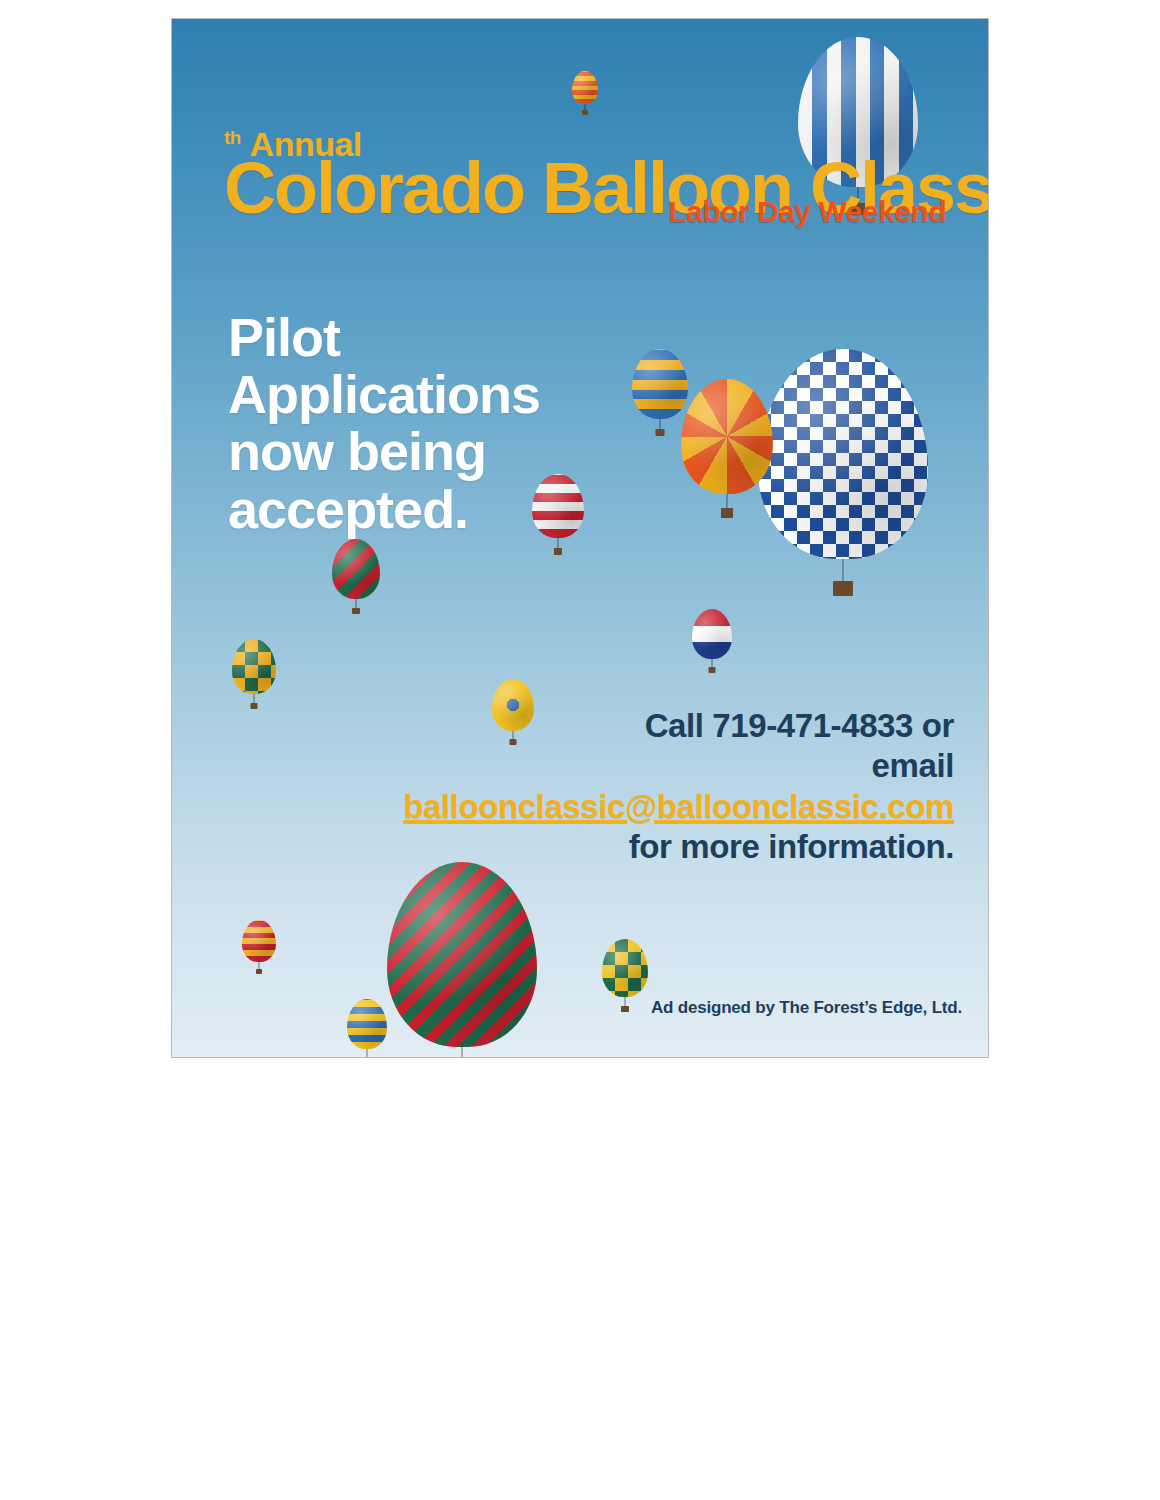th Annual
Colorado Balloon Classic Labor Day Weekend
Pilot Applications now being accepted.
Call 719-471-4833 or
email balloonclassic@balloonclassic.com for more information.
Ad designed by The Forest’s Edge, Ltd.